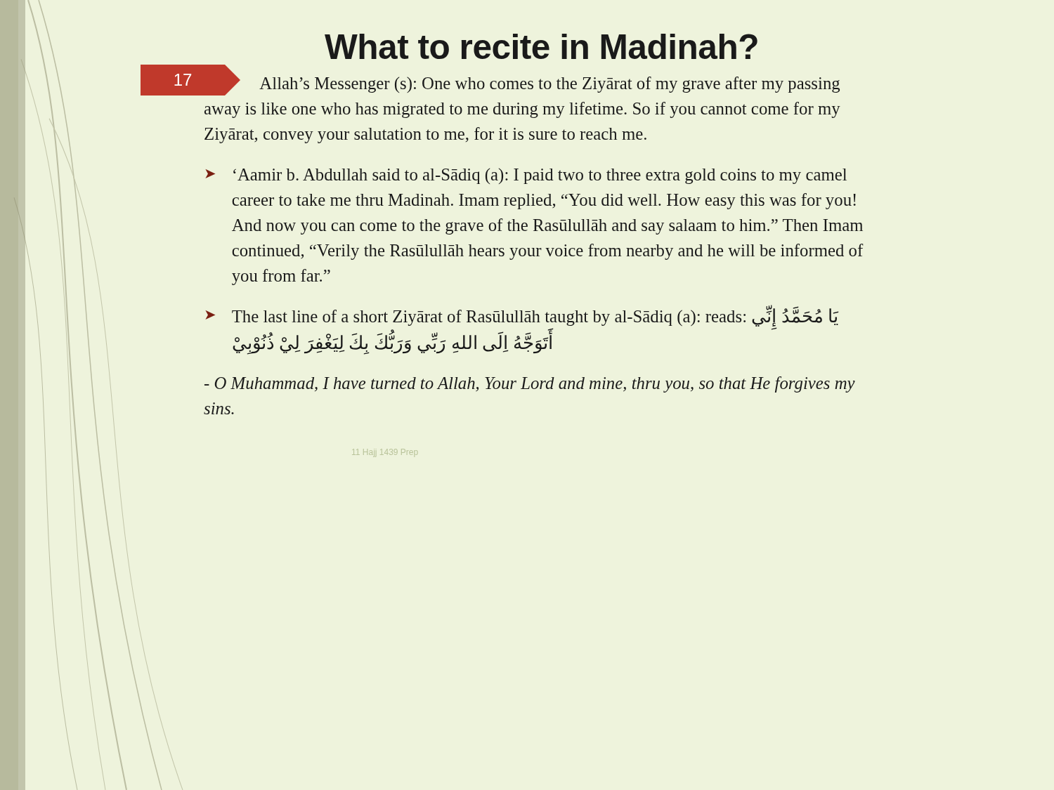What to recite in Madinah?
17
Allah’s Messenger (s): One who comes to the Ziyārat of my grave after my passing away is like one who has migrated to me during my lifetime. So if you cannot come for my Ziyārat, convey your salutation to me, for it is sure to reach me.
‘Aamir b. Abdullah said to al-Sādiq (a): I paid two to three extra gold coins to my camel career to take me thru Madinah. Imam replied, “You did well. How easy this was for you! And now you can come to the grave of the Rasūlullāh and say salaam to him.” Then Imam continued, “Verily the Rasūlullāh hears your voice from nearby and he will be informed of you from far.”
The last line of a short Ziyārat of Rasūlullāh taught by al-Sādiq (a): reads: يَا مُحَمَّدُ إِنِّي أَتَوَجَّهُ اِلَى اللهِ رَبِّي وَرَبُّكَ بِكَ لِيَغْفِرَ لِيْ ذُنُوْبِيْ
- O Muhammad, I have turned to Allah, Your Lord and mine, thru you, so that He forgives my sins.
11 Hajj 1439 Prep